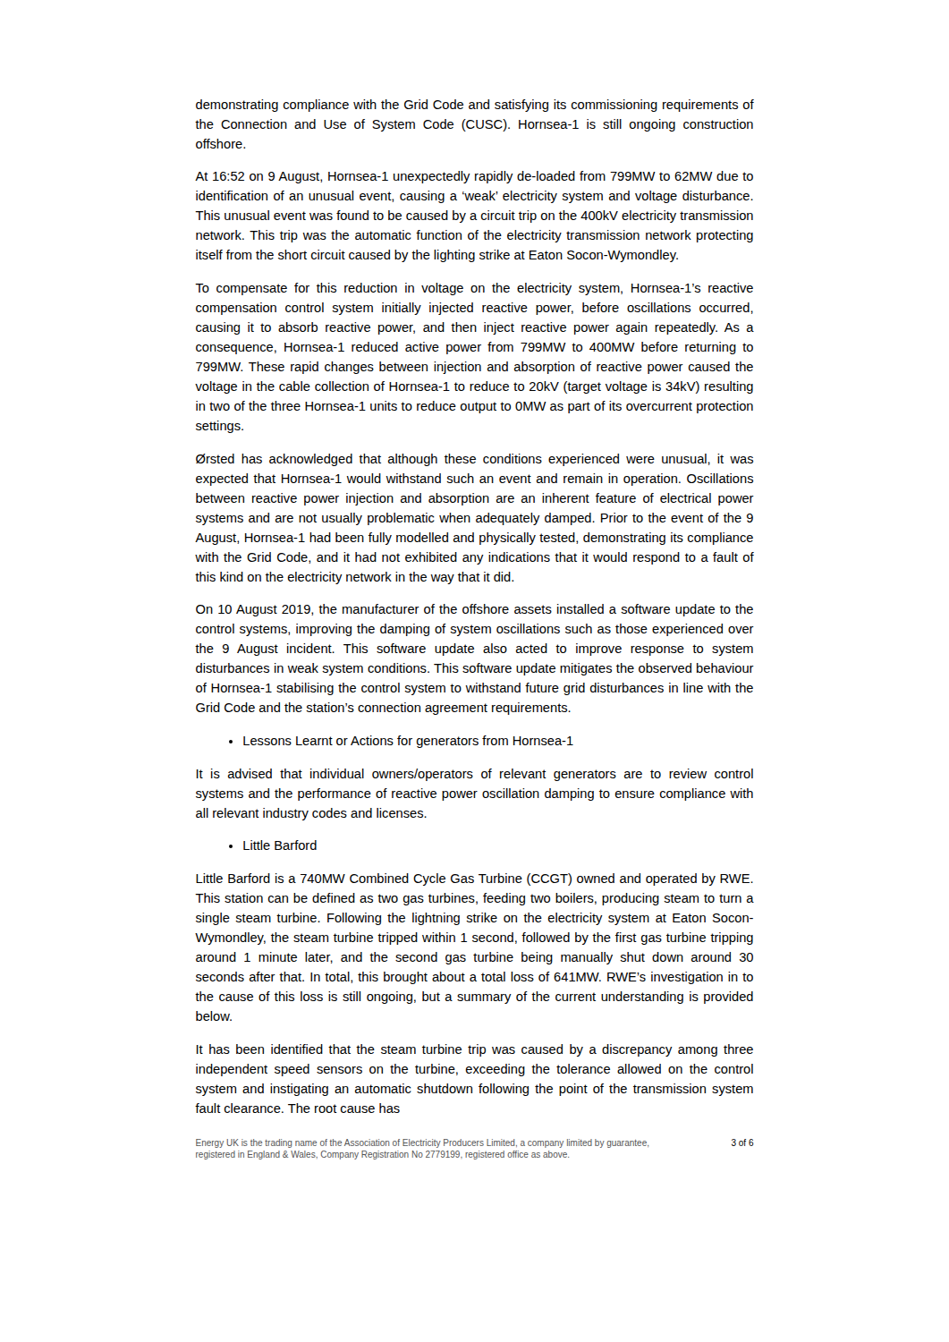demonstrating compliance with the Grid Code and satisfying its commissioning requirements of the Connection and Use of System Code (CUSC). Hornsea-1 is still ongoing construction offshore.
At 16:52 on 9 August, Hornsea-1 unexpectedly rapidly de-loaded from 799MW to 62MW due to identification of an unusual event, causing a ‘weak’ electricity system and voltage disturbance. This unusual event was found to be caused by a circuit trip on the 400kV electricity transmission network. This trip was the automatic function of the electricity transmission network protecting itself from the short circuit caused by the lighting strike at Eaton Socon-Wymondley.
To compensate for this reduction in voltage on the electricity system, Hornsea-1’s reactive compensation control system initially injected reactive power, before oscillations occurred, causing it to absorb reactive power, and then inject reactive power again repeatedly. As a consequence, Hornsea-1 reduced active power from 799MW to 400MW before returning to 799MW. These rapid changes between injection and absorption of reactive power caused the voltage in the cable collection of Hornsea-1 to reduce to 20kV (target voltage is 34kV) resulting in two of the three Hornsea-1 units to reduce output to 0MW as part of its overcurrent protection settings.
Ørsted has acknowledged that although these conditions experienced were unusual, it was expected that Hornsea-1 would withstand such an event and remain in operation. Oscillations between reactive power injection and absorption are an inherent feature of electrical power systems and are not usually problematic when adequately damped. Prior to the event of the 9 August, Hornsea-1 had been fully modelled and physically tested, demonstrating its compliance with the Grid Code, and it had not exhibited any indications that it would respond to a fault of this kind on the electricity network in the way that it did.
On 10 August 2019, the manufacturer of the offshore assets installed a software update to the control systems, improving the damping of system oscillations such as those experienced over the 9 August incident. This software update also acted to improve response to system disturbances in weak system conditions. This software update mitigates the observed behaviour of Hornsea-1 stabilising the control system to withstand future grid disturbances in line with the Grid Code and the station’s connection agreement requirements.
Lessons Learnt or Actions for generators from Hornsea-1
It is advised that individual owners/operators of relevant generators are to review control systems and the performance of reactive power oscillation damping to ensure compliance with all relevant industry codes and licenses.
Little Barford
Little Barford is a 740MW Combined Cycle Gas Turbine (CCGT) owned and operated by RWE. This station can be defined as two gas turbines, feeding two boilers, producing steam to turn a single steam turbine. Following the lightning strike on the electricity system at Eaton Socon-Wymondley, the steam turbine tripped within 1 second, followed by the first gas turbine tripping around 1 minute later, and the second gas turbine being manually shut down around 30 seconds after that. In total, this brought about a total loss of 641MW. RWE’s investigation in to the cause of this loss is still ongoing, but a summary of the current understanding is provided below.
It has been identified that the steam turbine trip was caused by a discrepancy among three independent speed sensors on the turbine, exceeding the tolerance allowed on the control system and instigating an automatic shutdown following the point of the transmission system fault clearance. The root cause has
3 of 6 Energy UK is the trading name of the Association of Electricity Producers Limited, a company limited by guarantee,
registered in England & Wales, Company Registration No 2779199, registered office as above.